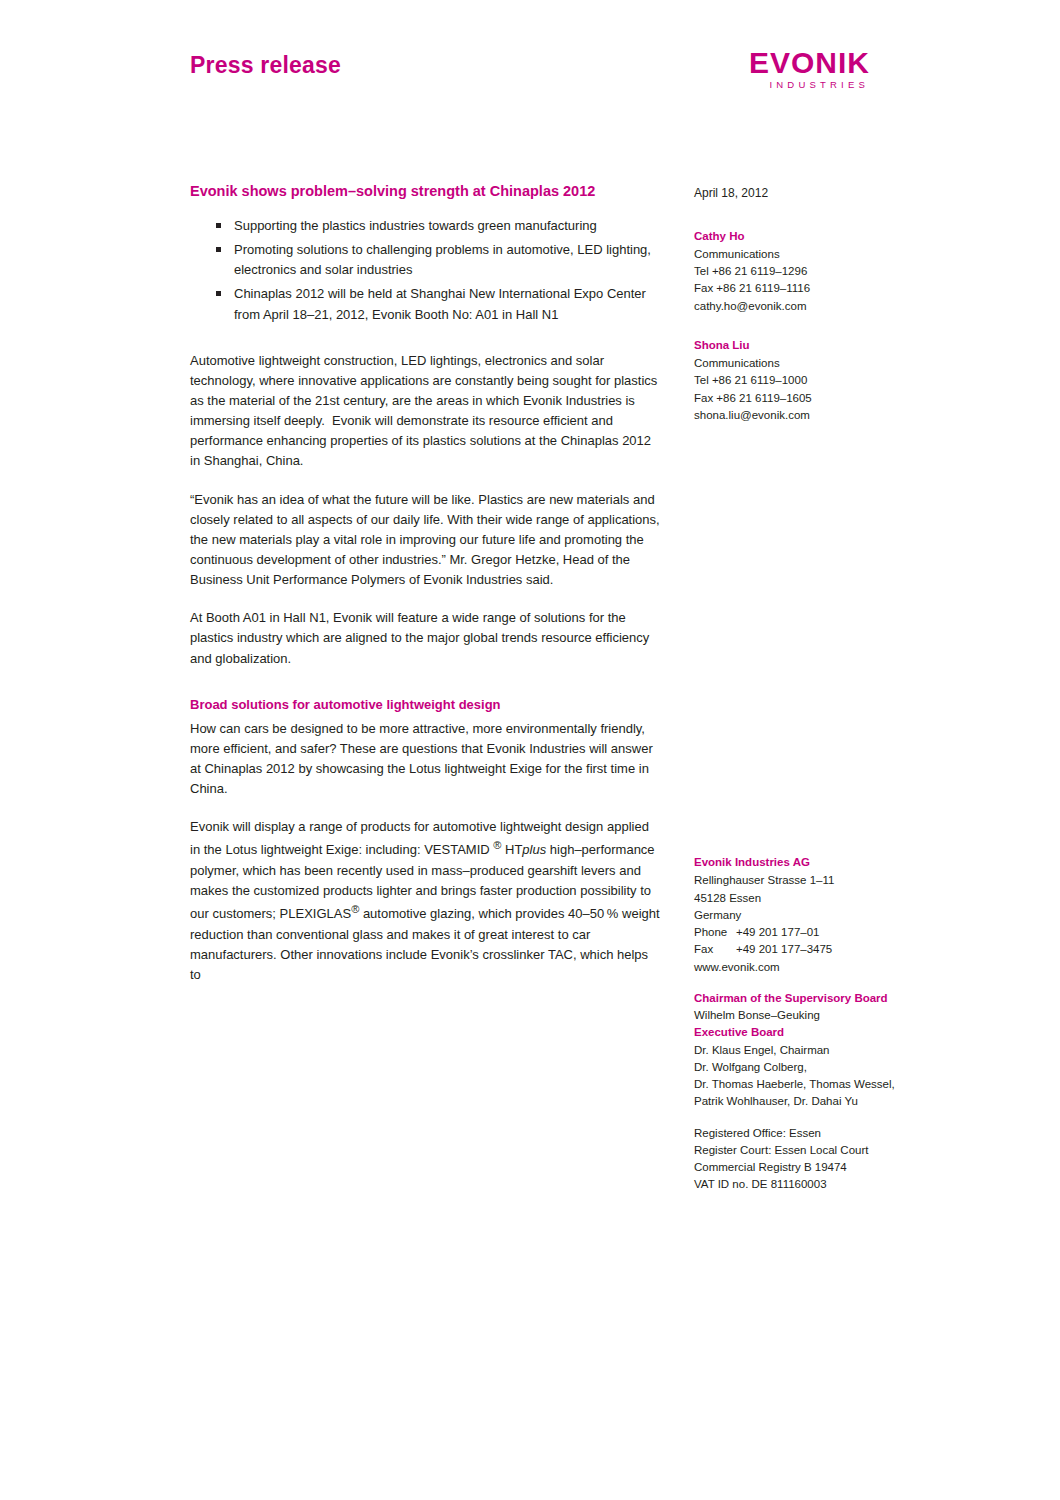Press release
EVONIK
INDUSTRIES
Evonik shows problem–solving strength at Chinaplas 2012
Supporting the plastics industries towards green manufacturing
Promoting solutions to challenging problems in automotive, LED lighting, electronics and solar industries
Chinaplas 2012 will be held at Shanghai New International Expo Center from April 18–21, 2012, Evonik Booth No: A01 in Hall N1
Automotive lightweight construction, LED lightings, electronics and solar technology, where innovative applications are constantly being sought for plastics as the material of the 21st century, are the areas in which Evonik Industries is immersing itself deeply. Evonik will demonstrate its resource efficient and performance enhancing properties of its plastics solutions at the Chinaplas 2012 in Shanghai, China.
“Evonik has an idea of what the future will be like. Plastics are new materials and closely related to all aspects of our daily life. With their wide range of applications, the new materials play a vital role in improving our future life and promoting the continuous development of other industries.” Mr. Gregor Hetzke, Head of the Business Unit Performance Polymers of Evonik Industries said.
At Booth A01 in Hall N1, Evonik will feature a wide range of solutions for the plastics industry which are aligned to the major global trends resource efficiency and globalization.
Broad solutions for automotive lightweight design
How can cars be designed to be more attractive, more environmentally friendly, more efficient, and safer? These are questions that Evonik Industries will answer at Chinaplas 2012 by showcasing the Lotus lightweight Exige for the first time in China.
Evonik will display a range of products for automotive lightweight design applied in the Lotus lightweight Exige: including: VESTAMID ® HTplus high–performance polymer, which has been recently used in mass–produced gearshift levers and makes the customized products lighter and brings faster production possibility to our customers; PLEXIGLAS® automotive glazing, which provides 40–50 % weight reduction than conventional glass and makes it of great interest to car manufacturers. Other innovations include Evonik’s crosslinker TAC, which helps to
April 18, 2012
Cathy Ho
Communications
Tel +86 21 6119–1296
Fax +86 21 6119–1116
cathy.ho@evonik.com
Shona Liu
Communications
Tel +86 21 6119–1000
Fax +86 21 6119–1605
shona.liu@evonik.com
Evonik Industries AG
Rellinghauser Strasse 1–11
45128 Essen
Germany
Phone+49 201 177–01
Fax+49 201 177–3475
www.evonik.com
Chairman of the Supervisory Board
Wilhelm Bonse–Geuking
Executive Board
Dr. Klaus Engel, Chairman
Dr. Wolfgang Colberg,
Dr. Thomas Haeberle, Thomas Wessel,
Patrik Wohlhauser, Dr. Dahai Yu
Registered Office: Essen
Register Court: Essen Local Court
Commercial Registry B 19474
VAT ID no. DE 811160003